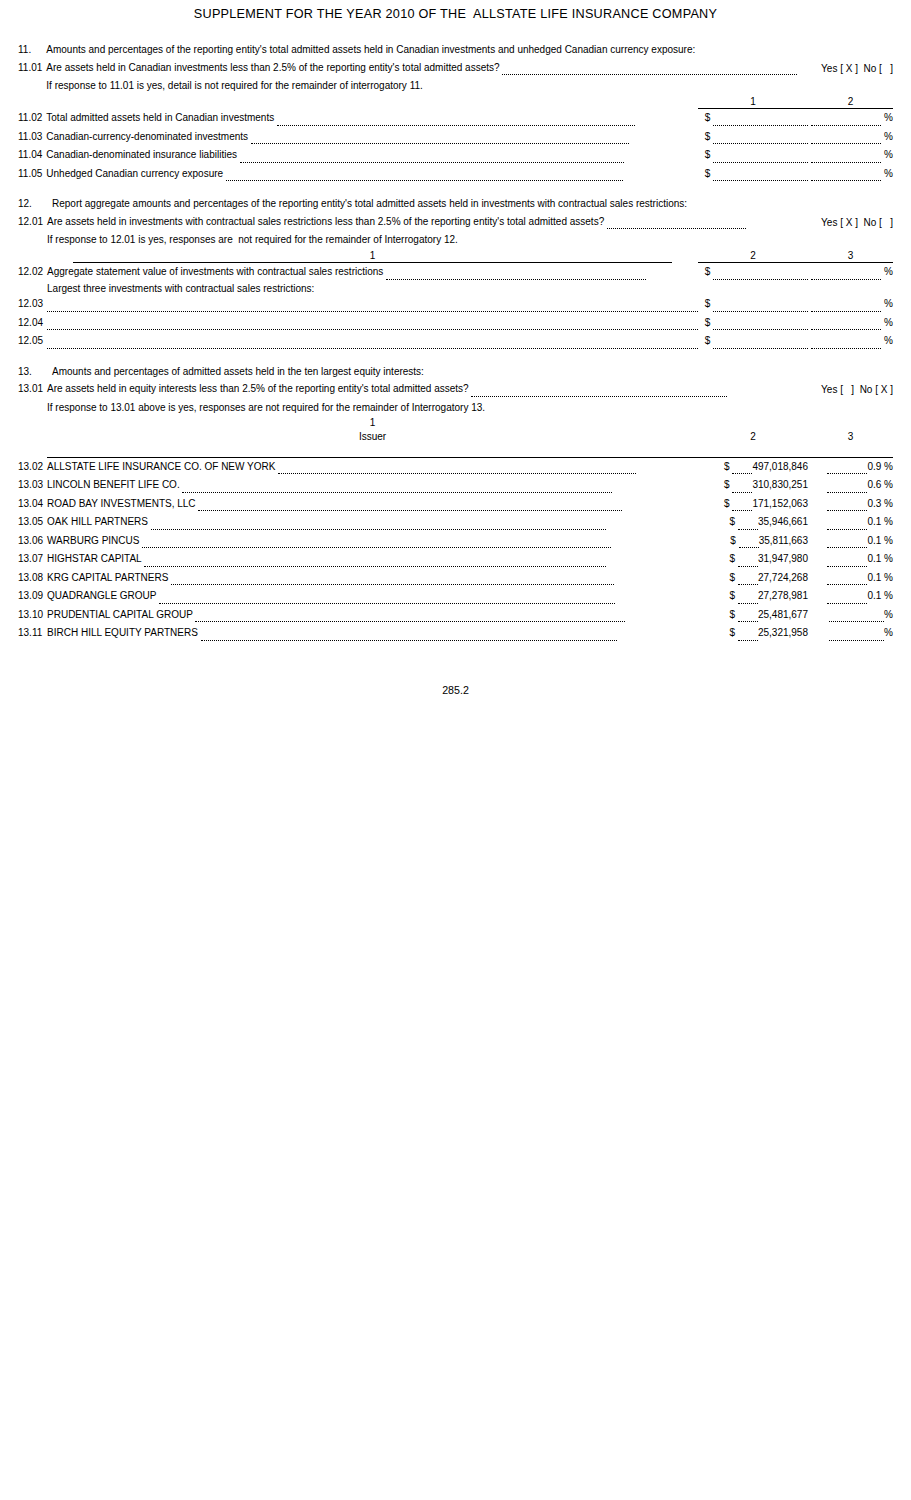SUPPLEMENT FOR THE YEAR 2010 OF THE ALLSTATE LIFE INSURANCE COMPANY
| 11. | Amounts and percentages of the reporting entity's total admitted assets held in Canadian investments and unhedged Canadian currency exposure: |
| 11.01 | Are assets held in Canadian investments less than 2.5% of the reporting entity's total admitted assets? | Yes [ X ] No [ ] |
| | If response to 11.01 is yes, detail is not required for the remainder of interrogatory 11. |
| | | 1 | 2 |
| 11.02 | Total admitted assets held in Canadian investments | $ | % |
| 11.03 | Canadian-currency-denominated investments | $ | % |
| 11.04 | Canadian-denominated insurance liabilities | $ | % |
| 11.05 | Unhedged Canadian currency exposure | $ | % |
| 12. | Report aggregate amounts and percentages of the reporting entity's total admitted assets held in investments with contractual sales restrictions: |
| 12.01 | Are assets held in investments with contractual sales restrictions less than 2.5% of the reporting entity's total admitted assets? | Yes [ X ] No [ ] |
| | If response to 12.01 is yes, responses are not required for the remainder of Interrogatory 12. |
| | 1 | 2 | 3 |
| 12.02 | Aggregate statement value of investments with contractual sales restrictions | $ | % |
| | Largest three investments with contractual sales restrictions: |
| 12.03 | | $ | % |
| 12.04 | | $ | % |
| 12.05 | | $ | % |
| 13. | Amounts and percentages of admitted assets held in the ten largest equity interests: |
| 13.01 | Are assets held in equity interests less than 2.5% of the reporting entity's total admitted assets? | Yes [ ] No [ X ] |
| | If response to 13.01 above is yes, responses are not required for the remainder of Interrogatory 13. |
| | 1 Issuer | 2 | 3 |
| 13.02 | ALLSTATE LIFE INSURANCE CO. OF NEW YORK | $ 497,018,846 | 0.9 % |
| 13.03 | LINCOLN BENEFIT LIFE CO. | $ 310,830,251 | 0.6 % |
| 13.04 | ROAD BAY INVESTMENTS, LLC | $ 171,152,063 | 0.3 % |
| 13.05 | OAK HILL PARTNERS | $ 35,946,661 | 0.1 % |
| 13.06 | WARBURG PINCUS | $ 35,811,663 | 0.1 % |
| 13.07 | HIGHSTAR CAPITAL | $ 31,947,980 | 0.1 % |
| 13.08 | KRG CAPITAL PARTNERS | $ 27,724,268 | 0.1 % |
| 13.09 | QUADRANGLE GROUP | $ 27,278,981 | 0.1 % |
| 13.10 | PRUDENTIAL CAPITAL GROUP | $ 25,481,677 | % |
| 13.11 | BIRCH HILL EQUITY PARTNERS | $ 25,321,958 | % |
285.2